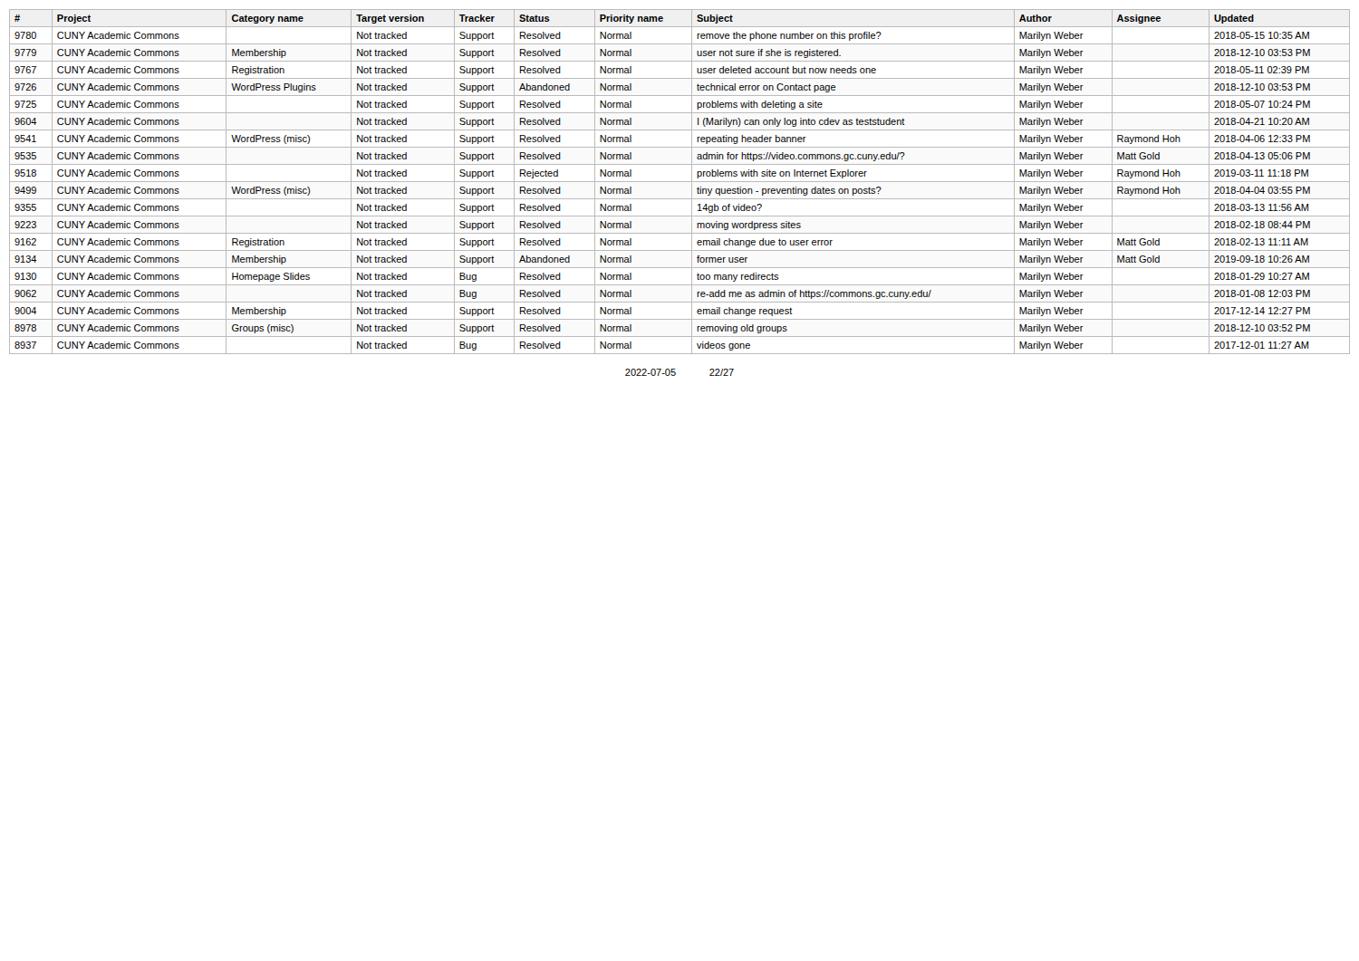| # | Project | Category name | Target version | Tracker | Status | Priority name | Subject | Author | Assignee | Updated |
| --- | --- | --- | --- | --- | --- | --- | --- | --- | --- | --- |
| 9780 | CUNY Academic Commons | | Not tracked | Support | Resolved | Normal | remove the phone number on this profile? | Marilyn Weber | | 2018-05-15 10:35 AM |
| 9779 | CUNY Academic Commons | Membership | Not tracked | Support | Resolved | Normal | user not sure if she is registered. | Marilyn Weber | | 2018-12-10 03:53 PM |
| 9767 | CUNY Academic Commons | Registration | Not tracked | Support | Resolved | Normal | user deleted account but now needs one | Marilyn Weber | | 2018-05-11 02:39 PM |
| 9726 | CUNY Academic Commons | WordPress Plugins | Not tracked | Support | Abandoned | Normal | technical error on Contact page | Marilyn Weber | | 2018-12-10 03:53 PM |
| 9725 | CUNY Academic Commons | | Not tracked | Support | Resolved | Normal | problems with deleting a site | Marilyn Weber | | 2018-05-07 10:24 PM |
| 9604 | CUNY Academic Commons | | Not tracked | Support | Resolved | Normal | I (Marilyn) can only log into cdev as teststudent | Marilyn Weber | | 2018-04-21 10:20 AM |
| 9541 | CUNY Academic Commons | WordPress (misc) | Not tracked | Support | Resolved | Normal | repeating header banner | Marilyn Weber | Raymond Hoh | 2018-04-06 12:33 PM |
| 9535 | CUNY Academic Commons | | Not tracked | Support | Resolved | Normal | admin for https://video.commons.gc.cuny.edu/? | Marilyn Weber | Matt Gold | 2018-04-13 05:06 PM |
| 9518 | CUNY Academic Commons | | Not tracked | Support | Rejected | Normal | problems with site on Internet Explorer | Marilyn Weber | Raymond Hoh | 2019-03-11 11:18 PM |
| 9499 | CUNY Academic Commons | WordPress (misc) | Not tracked | Support | Resolved | Normal | tiny question - preventing dates on posts? | Marilyn Weber | Raymond Hoh | 2018-04-04 03:55 PM |
| 9355 | CUNY Academic Commons | | Not tracked | Support | Resolved | Normal | 14gb of video? | Marilyn Weber | | 2018-03-13 11:56 AM |
| 9223 | CUNY Academic Commons | | Not tracked | Support | Resolved | Normal | moving wordpress sites | Marilyn Weber | | 2018-02-18 08:44 PM |
| 9162 | CUNY Academic Commons | Registration | Not tracked | Support | Resolved | Normal | email change due to user error | Marilyn Weber | Matt Gold | 2018-02-13 11:11 AM |
| 9134 | CUNY Academic Commons | Membership | Not tracked | Support | Abandoned | Normal | former user | Marilyn Weber | Matt Gold | 2019-09-18 10:26 AM |
| 9130 | CUNY Academic Commons | Homepage Slides | Not tracked | Bug | Resolved | Normal | too many redirects | Marilyn Weber | | 2018-01-29 10:27 AM |
| 9062 | CUNY Academic Commons | | Not tracked | Bug | Resolved | Normal | re-add me as admin of https://commons.gc.cuny.edu/ | Marilyn Weber | | 2018-01-08 12:03 PM |
| 9004 | CUNY Academic Commons | Membership | Not tracked | Support | Resolved | Normal | email change request | Marilyn Weber | | 2017-12-14 12:27 PM |
| 8978 | CUNY Academic Commons | Groups (misc) | Not tracked | Support | Resolved | Normal | removing old groups | Marilyn Weber | | 2018-12-10 03:52 PM |
| 8937 | CUNY Academic Commons | | Not tracked | Bug | Resolved | Normal | videos gone | Marilyn Weber | | 2017-12-01 11:27 AM |
2022-07-05 22/27